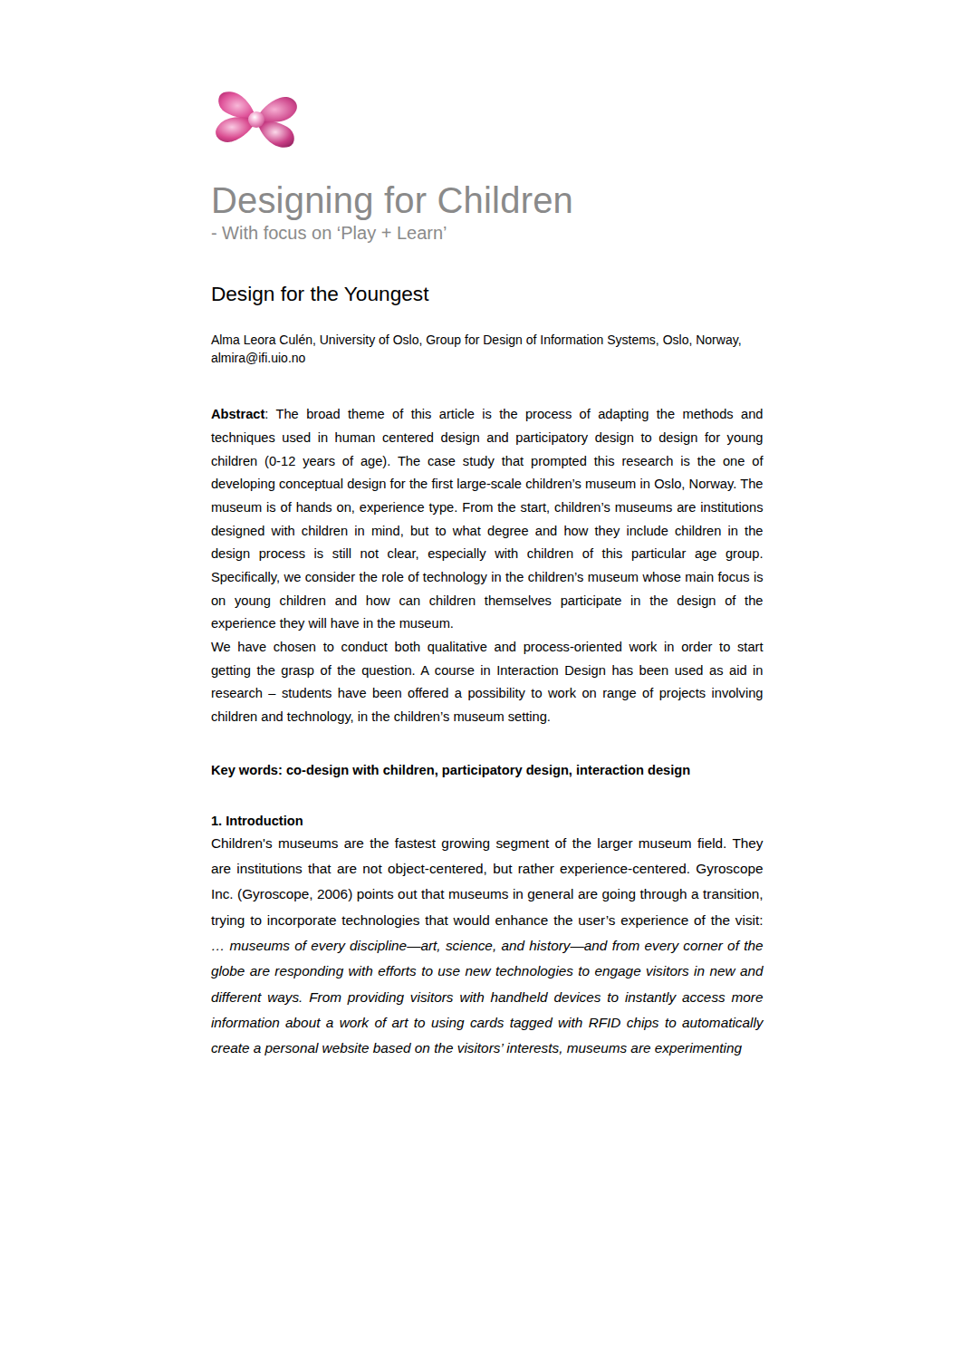Designing for Children
- With focus on ‘Play + Learn’
Design for the Youngest
Alma Leora Culén, University of Oslo, Group for Design of Information Systems, Oslo, Norway,
almira@ifi.uio.no
Abstract: The broad theme of this article is the process of adapting the methods and techniques used in human centered design and participatory design to design for young children (0-12 years of age). The case study that prompted this research is the one of developing conceptual design for the first large-scale children’s museum in Oslo, Norway. The museum is of hands on, experience type. From the start, children’s museums are institutions designed with children in mind, but to what degree and how they include children in the design process is still not clear, especially with children of this particular age group. Specifically, we consider the role of technology in the children’s museum whose main focus is on young children and how can children themselves participate in the design of the experience they will have in the museum.
We have chosen to conduct both qualitative and process-oriented work in order to start getting the grasp of the question. A course in Interaction Design has been used as aid in research – students have been offered a possibility to work on range of projects involving children and technology, in the children’s museum setting.
Key words: co-design with children, participatory design, interaction design
1. Introduction
Children's museums are the fastest growing segment of the larger museum field. They are institutions that are not object-centered, but rather experience-centered. Gyroscope Inc. (Gyroscope, 2006) points out that museums in general are going through a transition, trying to incorporate technologies that would enhance the user’s experience of the visit: … museums of every discipline—art, science, and history—and from every corner of the globe are responding with efforts to use new technologies to engage visitors in new and different ways. From providing visitors with handheld devices to instantly access more information about a work of art to using cards tagged with RFID chips to automatically create a personal website based on the visitors’ interests, museums are experimenting